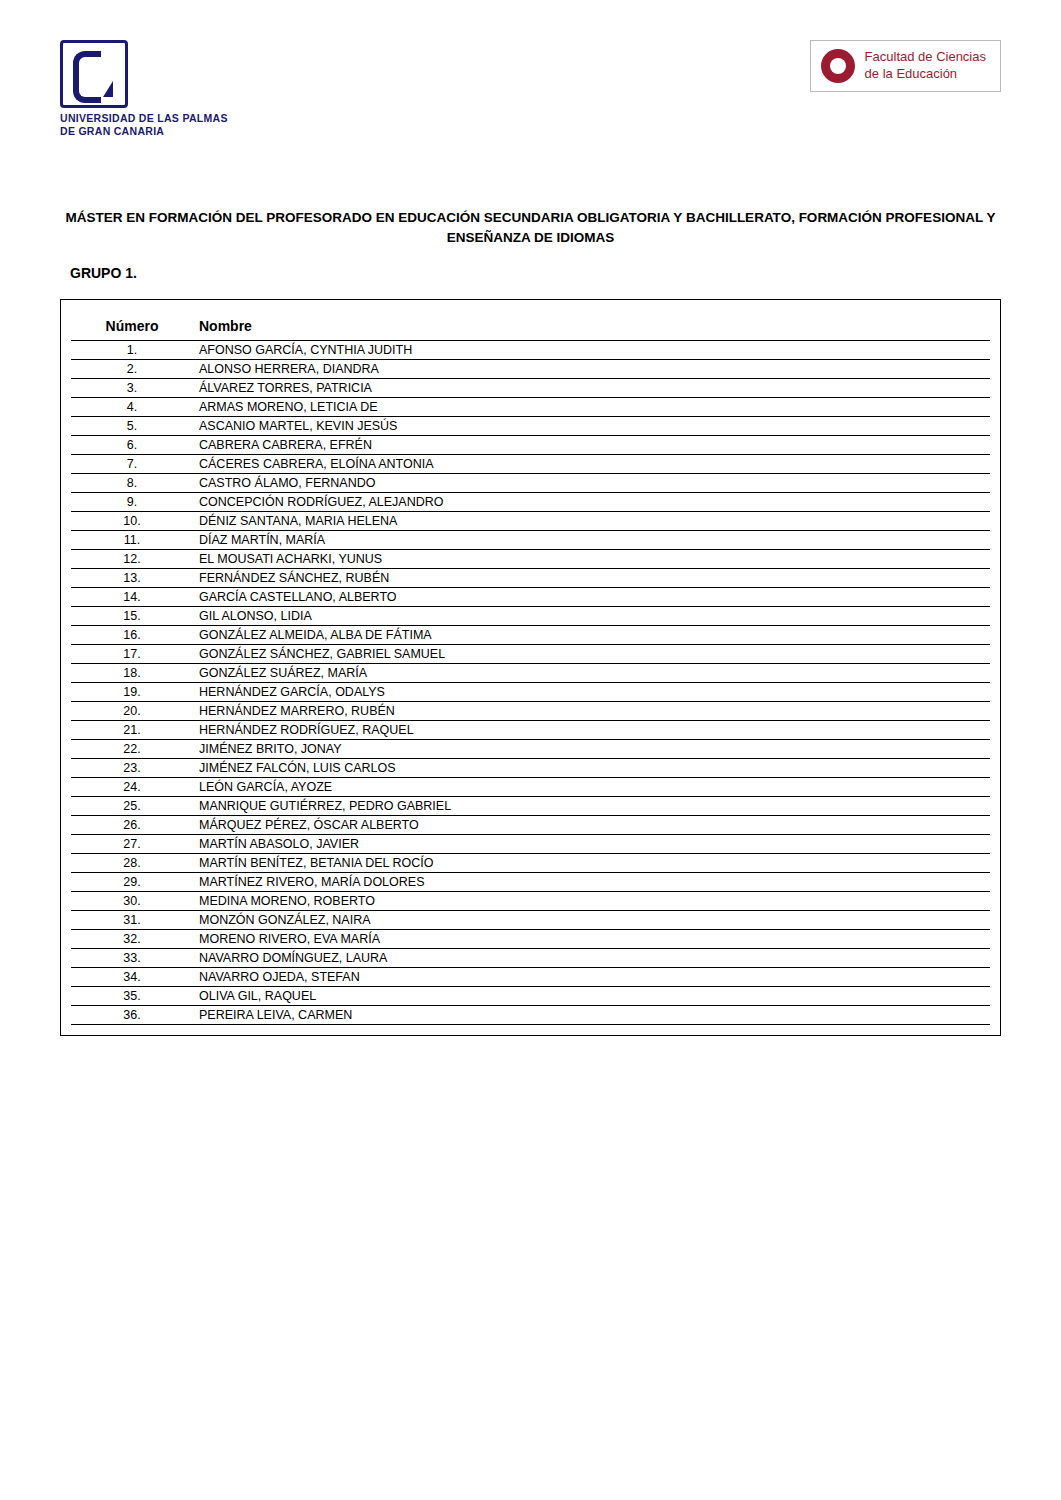UNIVERSIDAD DE LAS PALMAS
DE GRAN CANARIA
Facultad de Ciencias
de la Educación
Máster en Formación del Profesorado en Educación Secundaria Obligatoria y Bachillerato, Formación Profesional y Enseñanza de Idiomas
GRUPO 1.
| Número | Nombre |
| --- | --- |
| 1. | AFONSO GARCÍA, CYNTHIA JUDITH |
| 2. | ALONSO HERRERA, DIANDRA |
| 3. | ÁLVAREZ TORRES, PATRICIA |
| 4. | ARMAS MORENO, LETICIA DE |
| 5. | ASCANIO MARTEL, KEVIN JESÚS |
| 6. | CABRERA CABRERA, EFRÉN |
| 7. | CÁCERES CABRERA, ELOÍNA ANTONIA |
| 8. | CASTRO ÁLAMO, FERNANDO |
| 9. | CONCEPCIÓN RODRÍGUEZ, ALEJANDRO |
| 10. | DÉNIZ SANTANA, MARIA HELENA |
| 11. | DÍAZ MARTÍN, MARÍA |
| 12. | EL MOUSATI ACHARKI, YUNUS |
| 13. | FERNÁNDEZ SÁNCHEZ, RUBÉN |
| 14. | GARCÍA CASTELLANO, ALBERTO |
| 15. | GIL ALONSO, LIDIA |
| 16. | GONZÁLEZ ALMEIDA, ALBA DE FÁTIMA |
| 17. | GONZÁLEZ SÁNCHEZ, GABRIEL SAMUEL |
| 18. | GONZÁLEZ SUÁREZ, MARÍA |
| 19. | HERNÁNDEZ GARCÍA, ODALYS |
| 20. | HERNÁNDEZ MARRERO, RUBÉN |
| 21. | HERNÁNDEZ RODRÍGUEZ, RAQUEL |
| 22. | JIMÉNEZ BRITO, JONAY |
| 23. | JIMÉNEZ FALCÓN, LUIS CARLOS |
| 24. | LEÓN GARCÍA, AYOZE |
| 25. | MANRIQUE GUTIÉRREZ, PEDRO GABRIEL |
| 26. | MÁRQUEZ PÉREZ, ÓSCAR ALBERTO |
| 27. | MARTÍN ABASOLO, JAVIER |
| 28. | MARTÍN BENÍTEZ, BETANIA DEL ROCÍO |
| 29. | MARTÍNEZ RIVERO, MARÍA DOLORES |
| 30. | MEDINA MORENO, ROBERTO |
| 31. | MONZÓN GONZÁLEZ, NAIRA |
| 32. | MORENO RIVERO, EVA MARÍA |
| 33. | NAVARRO DOMÍNGUEZ, LAURA |
| 34. | NAVARRO OJEDA, STEFAN |
| 35. | OLIVA GIL, RAQUEL |
| 36. | PEREIRA LEIVA, CARMEN |